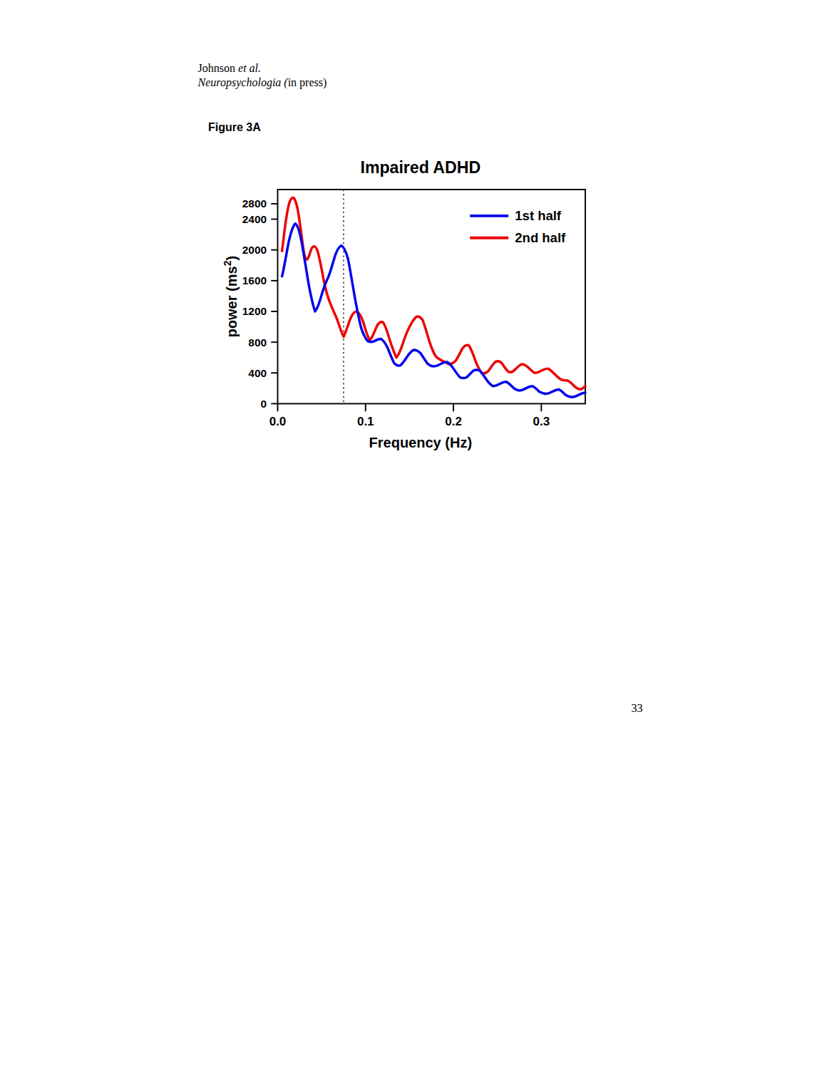Johnson et al.
Neuropsychologia (in press)
Figure 3A
Impaired ADHD: power spectrum of reaction time series Line graph of power in milliseconds squared versus frequency in hertz, comparing the first half (blue) and second half (red) of the task. Both curves decline with increasing frequency; the second half shows a large low-frequency peak near 0.01 hertz, while the first half peaks near 0.07 hertz. A dotted vertical reference line is drawn near 0.075 hertz. Impaired ADHD 0 400 800 1200 1600 2000 2400 2800 0.0 0.1 0.2 0.3 Frequency (Hz) power (ms2) 1st half 2nd half
33